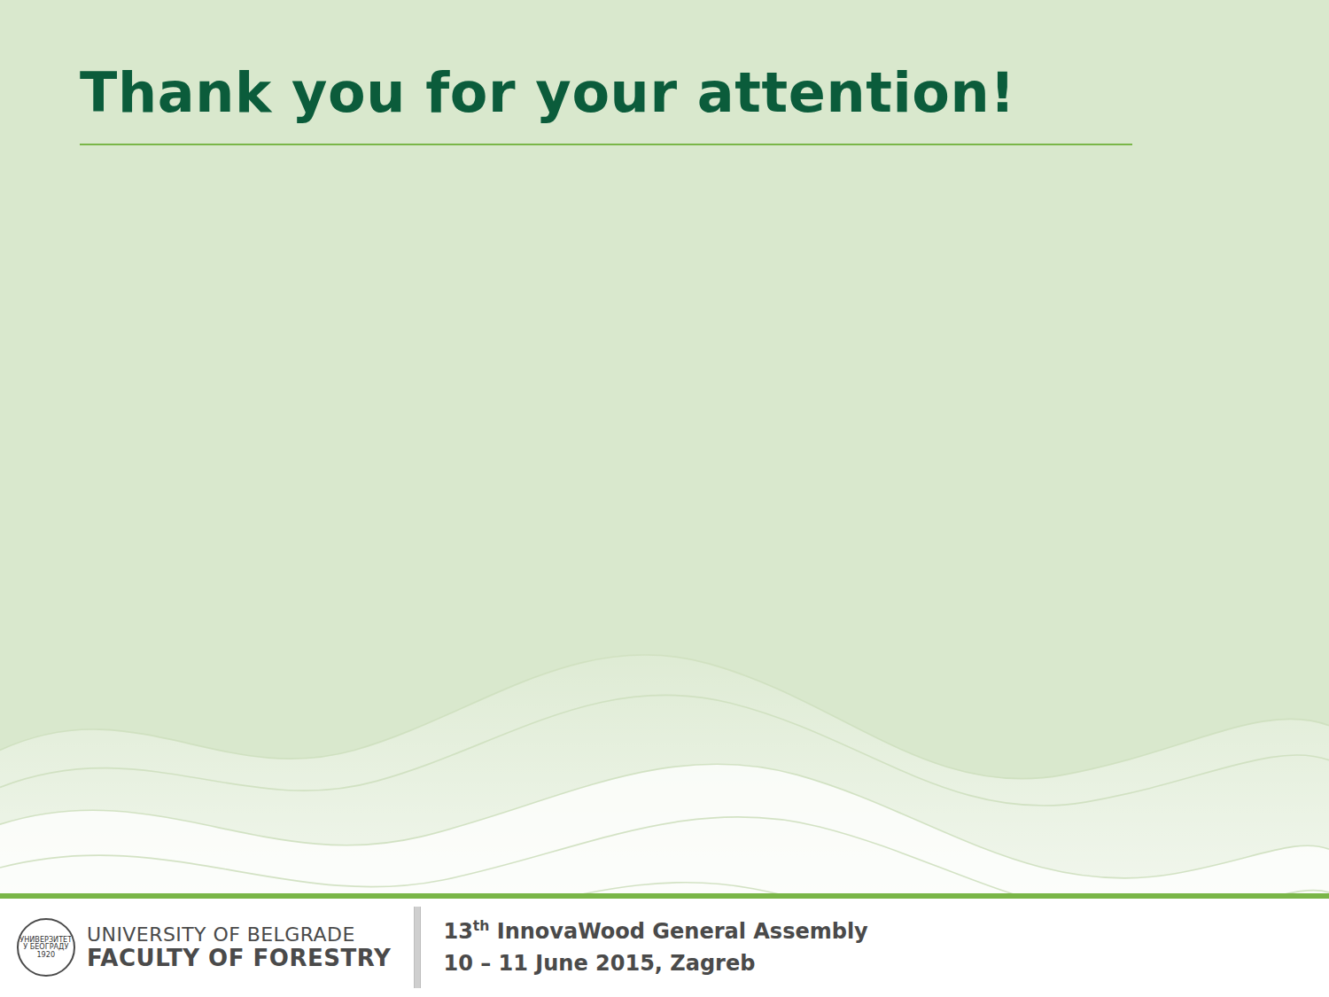Thank you for your attention!
УНИВЕРЗИТЕТ
У БЕОГРАДУ
1920
UNIVERSITY OF BELGRADE
FACULTY OF FORESTRY
13th InnovaWood General Assembly
10 – 11 June 2015, Zagreb